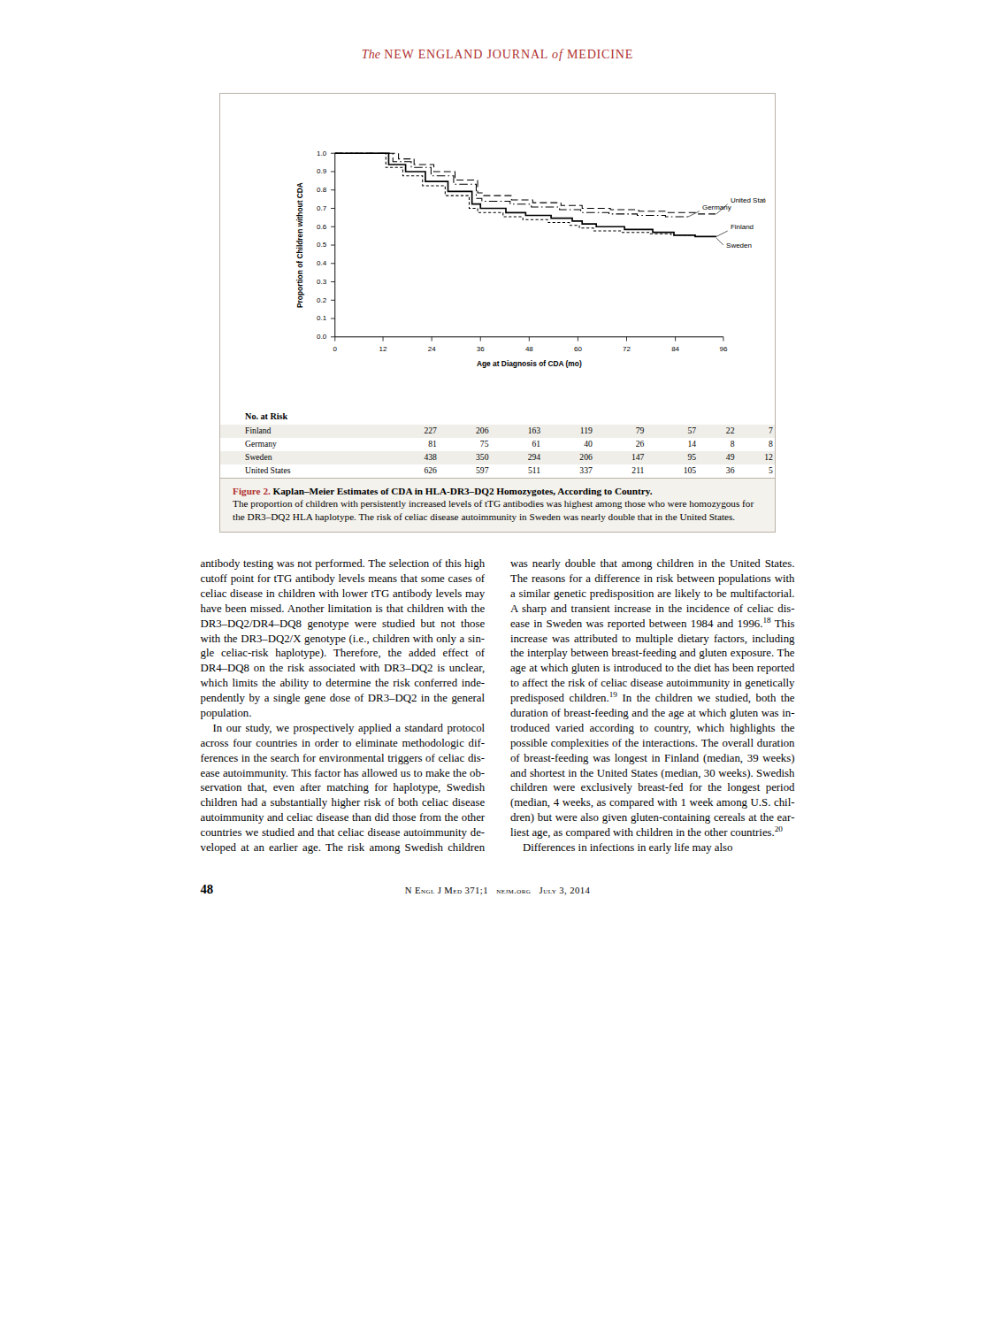The NEW ENGLAND JOURNAL of MEDICINE
0.0 0.1 0.2 0.3 0.4 0.5 0.6 0.7 0.8 0.9 1.0 Proportion of Children without CDA 0 12 24 36 48 60 72 84 96 Age at Diagnosis of CDA (mo) United States Germany Finland Sweden
No. at Risk
| Finland | 227 | 206 | 163 | 119 | 79 | 57 | 22 | 7 |
| Germany | 81 | 75 | 61 | 40 | 26 | 14 | 8 | 8 |
| Sweden | 438 | 350 | 294 | 206 | 147 | 95 | 49 | 12 |
| United States | 626 | 597 | 511 | 337 | 211 | 105 | 36 | 5 |
Figure 2. Kaplan–Meier Estimates of CDA in HLA-DR3–DQ2 Homozygotes, According to Country.
The proportion of children with persistently increased levels of tTG antibodies was highest among those who were homozygous for the DR3–DQ2 HLA haplotype. The risk of celiac disease autoimmunity in Sweden was nearly double that in the United States.
antibody testing was not performed. The selection of this high cutoff point for tTG antibody levels means that some cases of celiac disease in children with lower tTG antibody levels may have been missed. Another limitation is that children with the DR3–DQ2/DR4–DQ8 genotype were studied but not those with the DR3–DQ2/X genotype (i.e., children with only a single celiac-risk haplotype). Therefore, the added effect of DR4–DQ8 on the risk associated with DR3–DQ2 is unclear, which limits the ability to determine the risk conferred independently by a single gene dose of DR3–DQ2 in the general population.
In our study, we prospectively applied a standard protocol across four countries in order to eliminate methodologic differences in the search for environmental triggers of celiac disease autoimmunity. This factor has allowed us to make the observation that, even after matching for haplotype, Swedish children had a substantially higher risk of both celiac disease autoimmunity and celiac disease than did those from the other countries we studied and that celiac disease autoimmunity developed at an earlier age. The risk among Swedish children was nearly double that among children in the United States. The reasons for a difference in risk between populations with a similar genetic predisposition are likely to be multifactorial. A sharp and transient increase in the incidence of celiac disease in Sweden was reported between 1984 and 1996.18 This increase was attributed to multiple dietary factors, including the interplay between breast-feeding and gluten exposure. The age at which gluten is introduced to the diet has been reported to affect the risk of celiac disease autoimmunity in genetically predisposed children.19 In the children we studied, both the duration of breast-feeding and the age at which gluten was introduced varied according to country, which highlights the possible complexities of the interactions. The overall duration of breast-feeding was longest in Finland (median, 39 weeks) and shortest in the United States (median, 30 weeks). Swedish children were exclusively breast-fed for the longest period (median, 4 weeks, as compared with 1 week among U.S. children) but were also given gluten-containing cereals at the earliest age, as compared with children in the other countries.20
Differences in infections in early life may also
48
N Engl J Med 371;1 nejm.org July 3, 2014